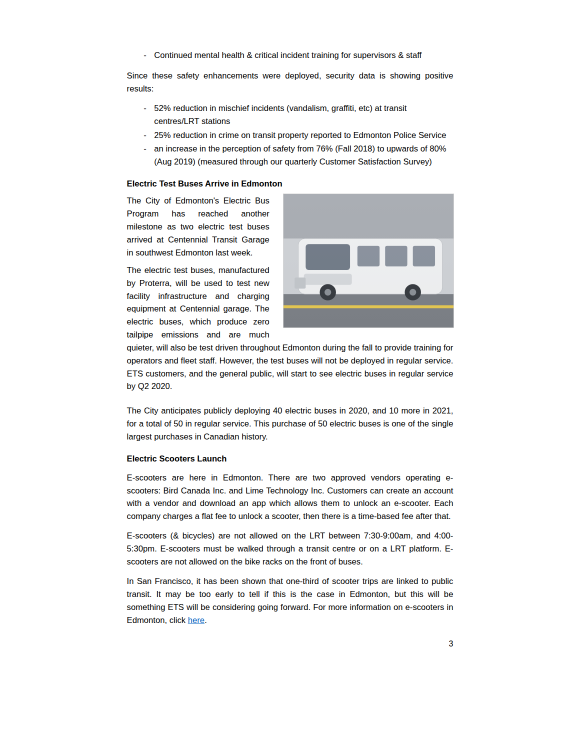Continued mental health & critical incident training for supervisors & staff
Since these safety enhancements were deployed, security data is showing positive results:
52% reduction in mischief incidents (vandalism, graffiti, etc) at transit centres/LRT stations
25% reduction in crime on transit property reported to Edmonton Police Service
an increase in the perception of safety from 76% (Fall 2018) to upwards of 80% (Aug 2019) (measured through our quarterly Customer Satisfaction Survey)
Electric Test Buses Arrive in Edmonton
The City of Edmonton's Electric Bus Program has reached another milestone as two electric test buses arrived at Centennial Transit Garage in southwest Edmonton last week.
The electric test buses, manufactured by Proterra, will be used to test new facility infrastructure and charging equipment at Centennial garage. The electric buses, which produce zero tailpipe emissions and are much quieter, will also be test driven throughout Edmonton during the fall to provide training for operators and fleet staff. However, the test buses will not be deployed in regular service. ETS customers, and the general public, will start to see electric buses in regular service by Q2 2020.
The City anticipates publicly deploying 40 electric buses in 2020, and 10 more in 2021, for a total of 50 in regular service. This purchase of 50 electric buses is one of the single largest purchases in Canadian history.
Electric Scooters Launch
E-scooters are here in Edmonton. There are two approved vendors operating e-scooters: Bird Canada Inc. and Lime Technology Inc. Customers can create an account with a vendor and download an app which allows them to unlock an e-scooter. Each company charges a flat fee to unlock a scooter, then there is a time-based fee after that.
E-scooters (& bicycles) are not allowed on the LRT between 7:30-9:00am, and 4:00-5:30pm. E-scooters must be walked through a transit centre or on a LRT platform. E-scooters are not allowed on the bike racks on the front of buses.
In San Francisco, it has been shown that one-third of scooter trips are linked to public transit. It may be too early to tell if this is the case in Edmonton, but this will be something ETS will be considering going forward. For more information on e-scooters in Edmonton, click here.
3